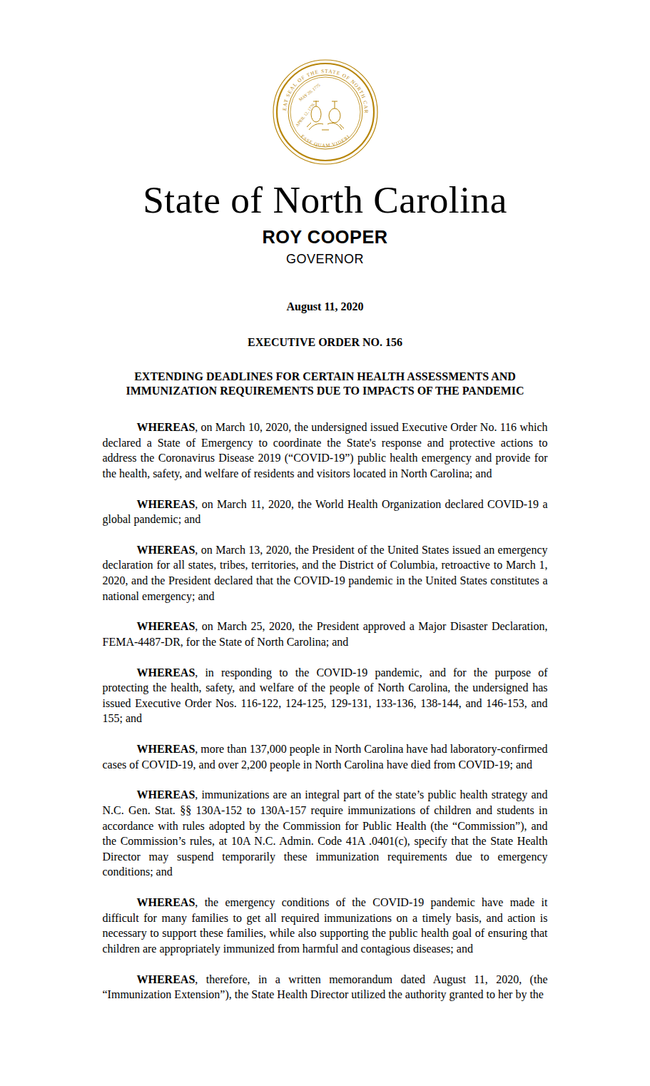THE GREAT SEAL OF THE STATE OF NORTH CAROLINA ESSE QUAM VIDERI MAY 20, 1775 APRIL 12, 1776
State of North Carolina
ROY COOPER
GOVERNOR
August 11, 2020
EXECUTIVE ORDER NO. 156
EXTENDING DEADLINES FOR CERTAIN HEALTH ASSESSMENTS AND
IMMUNIZATION REQUIREMENTS DUE TO IMPACTS OF THE PANDEMIC
WHEREAS, on March 10, 2020, the undersigned issued Executive Order No. 116 which declared a State of Emergency to coordinate the State's response and protective actions to address the Coronavirus Disease 2019 (“COVID-19”) public health emergency and provide for the health, safety, and welfare of residents and visitors located in North Carolina; and
WHEREAS, on March 11, 2020, the World Health Organization declared COVID-19 a global pandemic; and
WHEREAS, on March 13, 2020, the President of the United States issued an emergency declaration for all states, tribes, territories, and the District of Columbia, retroactive to March 1, 2020, and the President declared that the COVID-19 pandemic in the United States constitutes a national emergency; and
WHEREAS, on March 25, 2020, the President approved a Major Disaster Declaration, FEMA-4487-DR, for the State of North Carolina; and
WHEREAS, in responding to the COVID-19 pandemic, and for the purpose of protecting the health, safety, and welfare of the people of North Carolina, the undersigned has issued Executive Order Nos. 116-122, 124-125, 129-131, 133-136, 138-144, and 146-153, and 155; and
WHEREAS, more than 137,000 people in North Carolina have had laboratory-confirmed cases of COVID-19, and over 2,200 people in North Carolina have died from COVID-19; and
WHEREAS, immunizations are an integral part of the state’s public health strategy and N.C. Gen. Stat. §§ 130A-152 to 130A-157 require immunizations of children and students in accordance with rules adopted by the Commission for Public Health (the “Commission”), and the Commission’s rules, at 10A N.C. Admin. Code 41A .0401(c), specify that the State Health Director may suspend temporarily these immunization requirements due to emergency conditions; and
WHEREAS, the emergency conditions of the COVID-19 pandemic have made it difficult for many families to get all required immunizations on a timely basis, and action is necessary to support these families, while also supporting the public health goal of ensuring that children are appropriately immunized from harmful and contagious diseases; and
WHEREAS, therefore, in a written memorandum dated August 11, 2020, (the “Immunization Extension”), the State Health Director utilized the authority granted to her by the